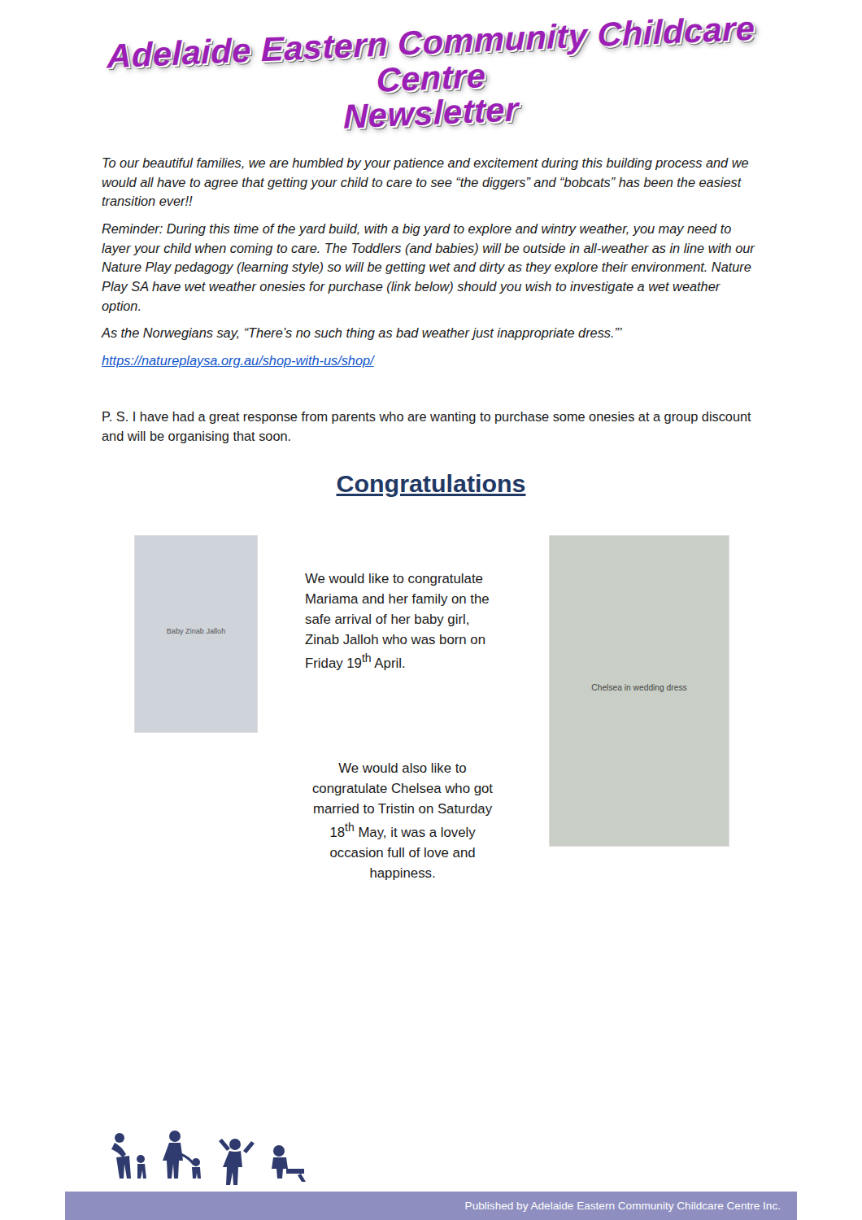Adelaide Eastern Community Childcare Centre
Newsletter
To our beautiful families, we are humbled by your patience and excitement during this building process and we would all have to agree that getting your child to care to see “the diggers” and “bobcats” has been the easiest transition ever!!
Reminder: During this time of the yard build, with a big yard to explore and wintry weather, you may need to layer your child when coming to care. The Toddlers (and babies) will be outside in all-weather as in line with our Nature Play pedagogy (learning style) so will be getting wet and dirty as they explore their environment. Nature Play SA have wet weather onesies for purchase (link below) should you wish to investigate a wet weather option.
As the Norwegians say, “There’s no such thing as bad weather just inappropriate dress.”’
https://natureplaysa.org.au/shop-with-us/shop/
P. S. I have had a great response from parents who are wanting to purchase some onesies at a group discount and will be organising that soon.
Congratulations
We would like to congratulate Mariama and her family on the safe arrival of her baby girl, Zinab Jalloh who was born on Friday 19th April.
We would also like to congratulate Chelsea who got married to Tristin on Saturday 18th May, it was a lovely occasion full of love and happiness.
Published by Adelaide Eastern Community Childcare Centre Inc.